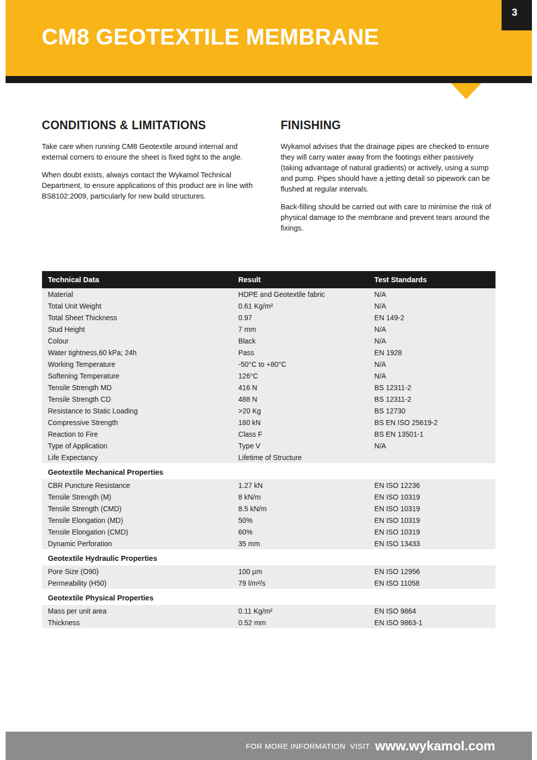3
CM8 Geotextile Membrane
Conditions & Limitations
Take care when running CM8 Geotextile around internal and external corners to ensure the sheet is fixed tight to the angle.
When doubt exists, always contact the Wykamol Technical Department, to ensure applications of this product are in line with BS8102:2009, particularly for new build structures.
Finishing
Wykamol advises that the drainage pipes are checked to ensure they will carry water away from the footings either passively (taking advantage of natural gradients) or actively, using a sump and pump. Pipes should have a jetting detail so pipework can be flushed at regular intervals.
Back-filling should be carried out with care to minimise the risk of physical damage to the membrane and prevent tears around the fixings.
| Technical Data | Result | Test Standards |
| --- | --- | --- |
| Material | HDPE and Geotextile fabric | N/A |
| Total Unit Weight | 0.61 Kg/m² | N/A |
| Total Sheet Thickness | 0.97 | EN 149-2 |
| Stud Height | 7 mm | N/A |
| Colour | Black | N/A |
| Water tightness,60 kPa; 24h | Pass | EN 1928 |
| Working Temperature | -50°C to +80°C | N/A |
| Softening Temperature | 126°C | N/A |
| Tensile Strength MD | 416 N | BS 12311-2 |
| Tensile Strength CD | 488 N | BS 12311-2 |
| Resistance to Static Loading | >20 Kg | BS 12730 |
| Compressive Strength | 180 kN | BS EN ISO 25619-2 |
| Reaction to Fire | Class F | BS EN 13501-1 |
| Type of Application | Type V | N/A |
| Life Expectancy | Lifetime of Structure | |
| Geotextile Mechanical Properties |
| CBR Puncture Resistance | 1.27 kN | EN ISO 12236 |
| Tensile Strength (M) | 8 kN/m | EN ISO 10319 |
| Tensile Strength (CMD) | 8.5 kN/m | EN ISO 10319 |
| Tensile Elongation (MD) | 50% | EN ISO 10319 |
| Tensile Elongation (CMD) | 60% | EN ISO 10319 |
| Dynamic Perforation | 35 mm | EN ISO 13433 |
| Geotextile Hydraulic Properties |
| Pore Size (O90) | 100 µm | EN ISO 12956 |
| Permeability (H50) | 79 l/m²/s | EN ISO 11058 |
| Geotextile Physical Properties |
| Mass per unit area | 0.11 Kg/m² | EN ISO 9864 |
| Thickness | 0.52 mm | EN ISO 9863-1 |
FOR MORE INFORMATION VISIT www.wykamol.com